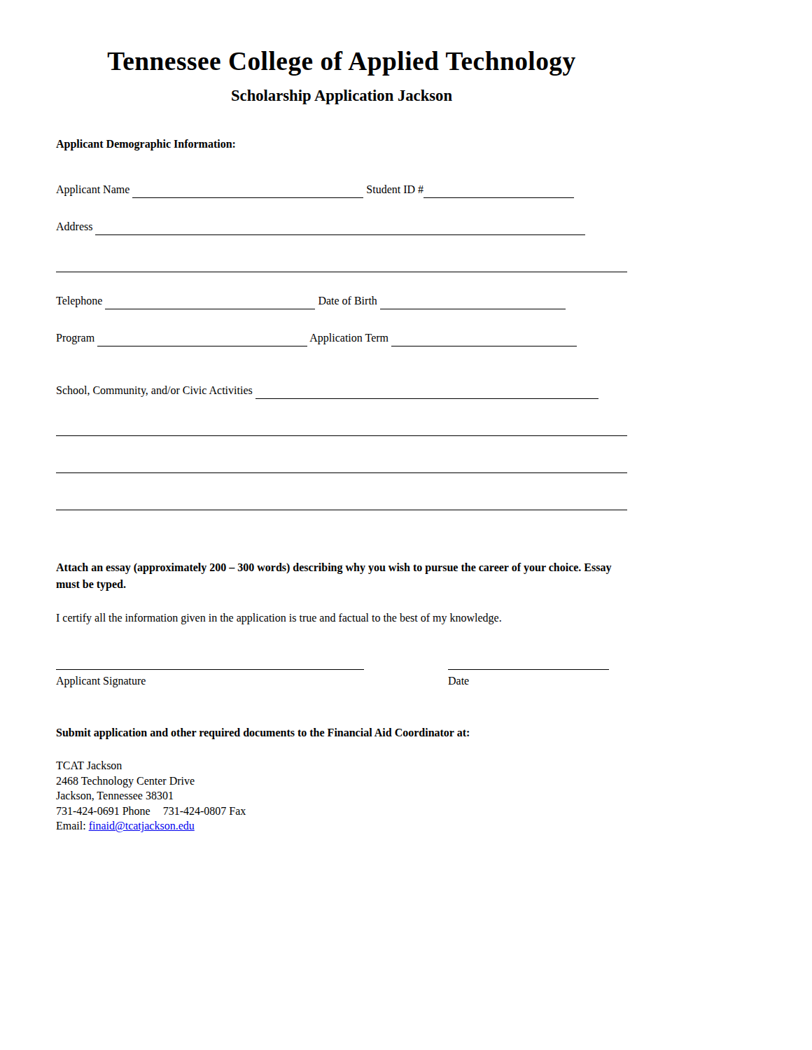Tennessee College of Applied Technology
Scholarship Application Jackson
Applicant Demographic Information:
Applicant Name Student ID #
Address
Telephone Date of Birth
Program Application Term
School, Community, and/or Civic Activities
Attach an essay (approximately 200 – 300 words) describing why you wish to pursue the career of your choice. Essay must be typed.
I certify all the information given in the application is true and factual to the best of my knowledge.
Applicant Signature
Date
Submit application and other required documents to the Financial Aid Coordinator at:
TCAT Jackson
2468 Technology Center Drive
Jackson, Tennessee 38301
731-424-0691 Phone 731-424-0807 Fax
Email: finaid@tcatjackson.edu